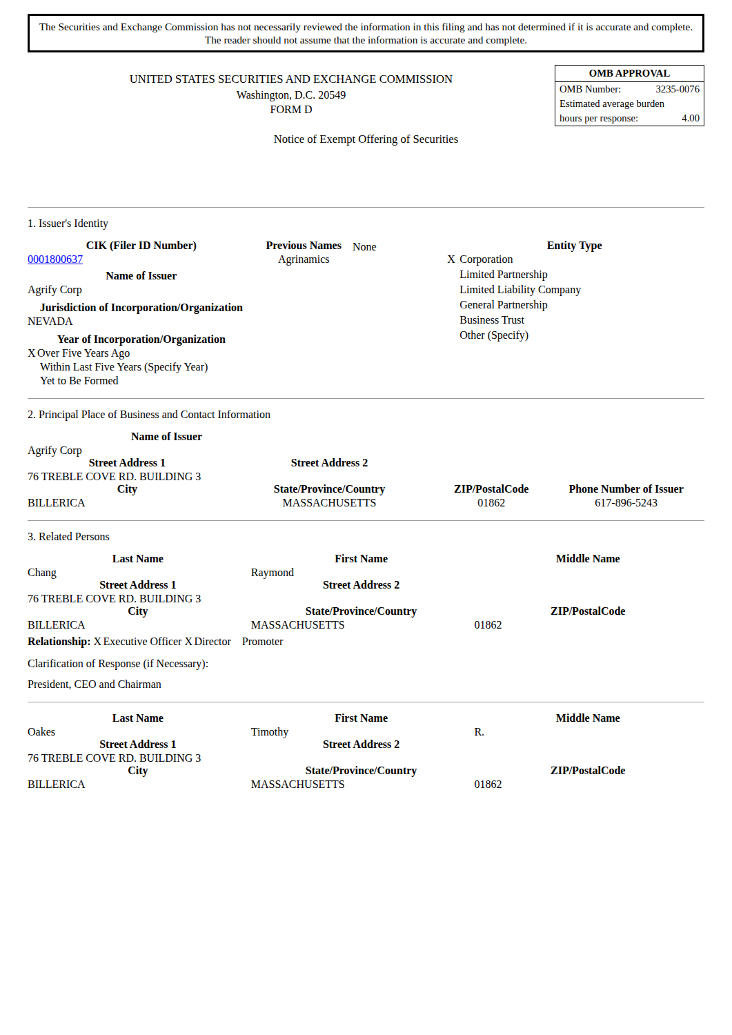The Securities and Exchange Commission has not necessarily reviewed the information in this filing and has not determined if it is accurate and complete.
The reader should not assume that the information is accurate and complete.
OMB APPROVAL
| OMB Number: | 3235-0076 |
| Estimated average burden |
| hours per response: | 4.00 |
UNITED STATES SECURITIES AND EXCHANGE COMMISSION
Washington, D.C. 20549
FORM D
Notice of Exempt Offering of Securities
1. Issuer's Identity
| CIK (Filer ID Number) 0001800637 Name of Issuer Agrify Corp Jurisdiction of Incorporation/Organization NEVADA Year of Incorporation/Organization X Over Five Years Ago Within Last Five Years (Specify Year) Yet to Be Formed | Previous Names Agrinamics | None | Entity Type X Corporation Limited Partnership Limited Liability Company General Partnership Business Trust Other (Specify) |
2. Principal Place of Business and Contact Information
| Name of Issuer Agrify Corp |
| Street Address 1 76 TREBLE COVE RD. BUILDING 3 | Street Address 2 | |
| City BILLERICA | State/Province/Country MASSACHUSETTS | ZIP/PostalCode 01862 | Phone Number of Issuer 617-896-5243 | |
3. Related Persons
| Last Name Chang | First Name Raymond | Middle Name |
| Street Address 1 76 TREBLE COVE RD. BUILDING 3 | Street Address 2 | |
| City BILLERICA | State/Province/Country MASSACHUSETTS | ZIP/PostalCode 01862 |
Relationship: XExecutive Officer XDirector Promoter
Clarification of Response (if Necessary):
President, CEO and Chairman
| Last Name Oakes | First Name Timothy | Middle Name R. |
| Street Address 1 76 TREBLE COVE RD. BUILDING 3 | Street Address 2 | |
| City BILLERICA | State/Province/Country MASSACHUSETTS | ZIP/PostalCode 01862 |